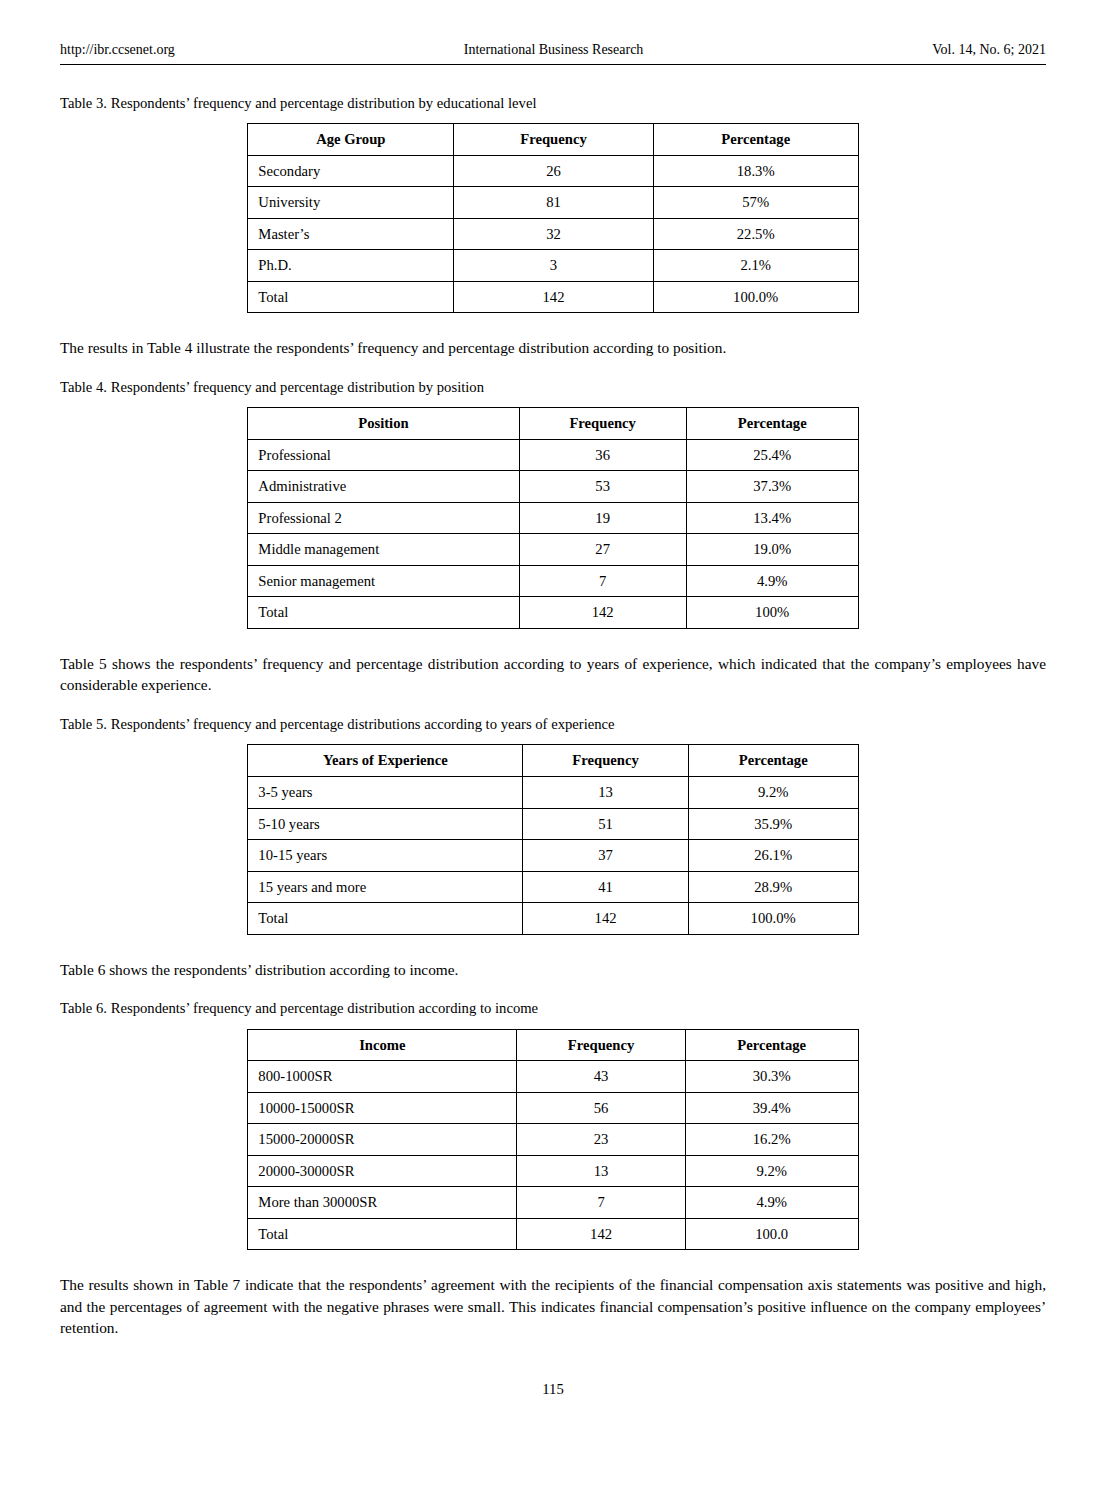http://ibr.ccsenet.org
International Business Research
Vol. 14, No. 6; 2021
Table 3. Respondents’ frequency and percentage distribution by educational level
| Age Group | Frequency | Percentage |
| --- | --- | --- |
| Secondary | 26 | 18.3% |
| University | 81 | 57% |
| Master’s | 32 | 22.5% |
| Ph.D. | 3 | 2.1% |
| Total | 142 | 100.0% |
The results in Table 4 illustrate the respondents’ frequency and percentage distribution according to position.
Table 4. Respondents’ frequency and percentage distribution by position
| Position | Frequency | Percentage |
| --- | --- | --- |
| Professional | 36 | 25.4% |
| Administrative | 53 | 37.3% |
| Professional 2 | 19 | 13.4% |
| Middle management | 27 | 19.0% |
| Senior management | 7 | 4.9% |
| Total | 142 | 100% |
Table 5 shows the respondents’ frequency and percentage distribution according to years of experience, which indicated that the company’s employees have considerable experience.
Table 5. Respondents’ frequency and percentage distributions according to years of experience
| Years of Experience | Frequency | Percentage |
| --- | --- | --- |
| 3-5 years | 13 | 9.2% |
| 5-10 years | 51 | 35.9% |
| 10-15 years | 37 | 26.1% |
| 15 years and more | 41 | 28.9% |
| Total | 142 | 100.0% |
Table 6 shows the respondents’ distribution according to income.
Table 6. Respondents’ frequency and percentage distribution according to income
| Income | Frequency | Percentage |
| --- | --- | --- |
| 800-1000SR | 43 | 30.3% |
| 10000-15000SR | 56 | 39.4% |
| 15000-20000SR | 23 | 16.2% |
| 20000-30000SR | 13 | 9.2% |
| More than 30000SR | 7 | 4.9% |
| Total | 142 | 100.0 |
The results shown in Table 7 indicate that the respondents’ agreement with the recipients of the financial compensation axis statements was positive and high, and the percentages of agreement with the negative phrases were small. This indicates financial compensation’s positive influence on the company employees’ retention.
115